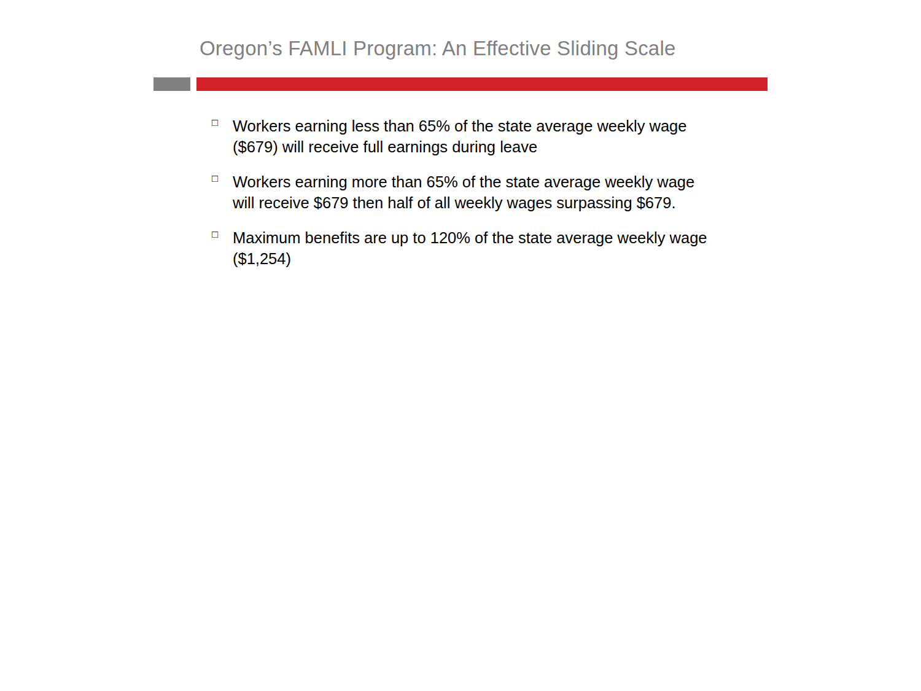Oregon’s FAMLI Program: An Effective Sliding Scale
Workers earning less than 65% of the state average weekly wage ($679) will receive full earnings during leave
Workers earning more than 65% of the state average weekly wage will receive $679 then half of all weekly wages surpassing $679.
Maximum benefits are up to 120% of the state average weekly wage ($1,254)